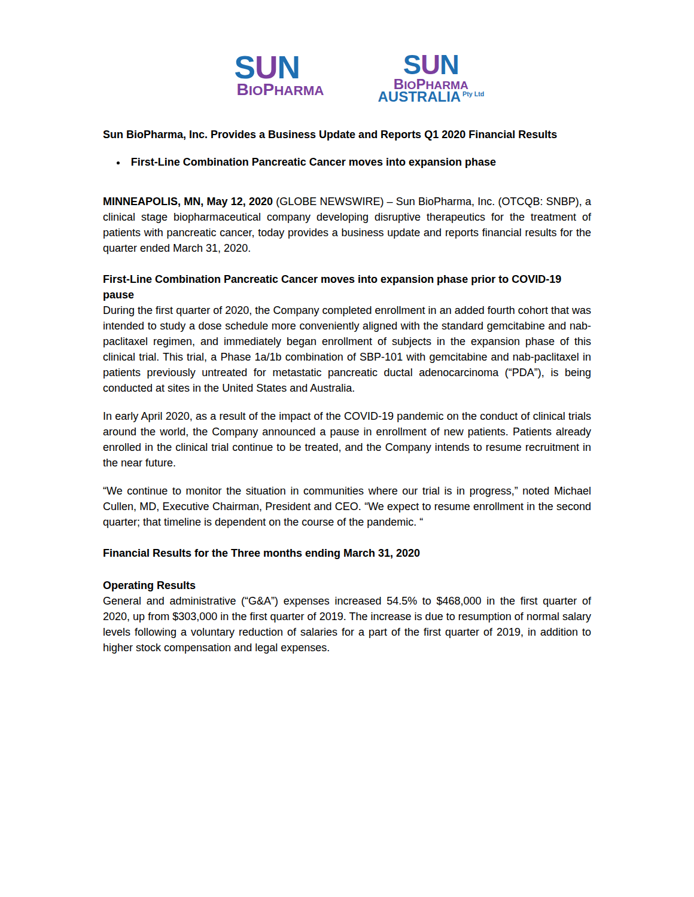SUN BIOPHARMA
SUN BIOPHARMA AUSTRALIA Pty Ltd
Sun BioPharma, Inc. Provides a Business Update and Reports Q1 2020 Financial Results
First-Line Combination Pancreatic Cancer moves into expansion phase
MINNEAPOLIS, MN, May 12, 2020 (GLOBE NEWSWIRE) – Sun BioPharma, Inc. (OTCQB: SNBP), a clinical stage biopharmaceutical company developing disruptive therapeutics for the treatment of patients with pancreatic cancer, today provides a business update and reports financial results for the quarter ended March 31, 2020.
First-Line Combination Pancreatic Cancer moves into expansion phase prior to COVID-19 pause
During the first quarter of 2020, the Company completed enrollment in an added fourth cohort that was intended to study a dose schedule more conveniently aligned with the standard gemcitabine and nab-paclitaxel regimen, and immediately began enrollment of subjects in the expansion phase of this clinical trial. This trial, a Phase 1a/1b combination of SBP-101 with gemcitabine and nab-paclitaxel in patients previously untreated for metastatic pancreatic ductal adenocarcinoma (“PDA”), is being conducted at sites in the United States and Australia.
In early April 2020, as a result of the impact of the COVID-19 pandemic on the conduct of clinical trials around the world, the Company announced a pause in enrollment of new patients. Patients already enrolled in the clinical trial continue to be treated, and the Company intends to resume recruitment in the near future.
“We continue to monitor the situation in communities where our trial is in progress,” noted Michael Cullen, MD, Executive Chairman, President and CEO. “We expect to resume enrollment in the second quarter; that timeline is dependent on the course of the pandemic. “
Financial Results for the Three months ending March 31, 2020
Operating Results
General and administrative (“G&A”) expenses increased 54.5% to $468,000 in the first quarter of 2020, up from $303,000 in the first quarter of 2019. The increase is due to resumption of normal salary levels following a voluntary reduction of salaries for a part of the first quarter of 2019, in addition to higher stock compensation and legal expenses.